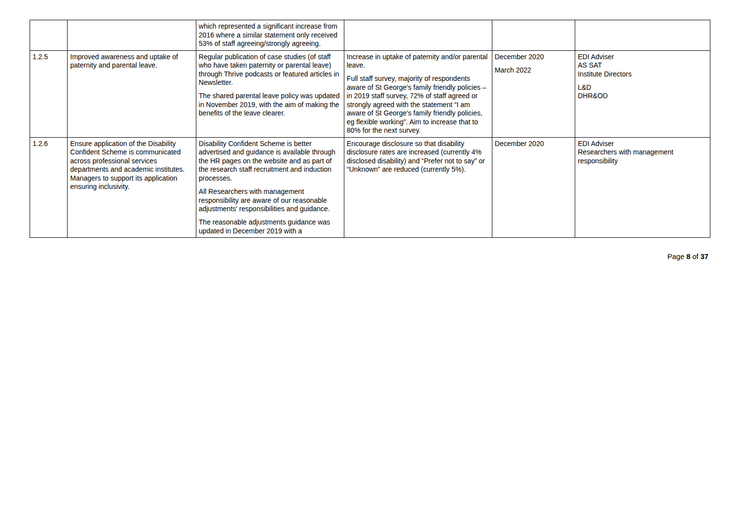| | | which represented a significant increase from 2016 where a similar statement only received 53% of staff agreeing/strongly agreeing. | | | |
| 1.2.5 | Improved awareness and uptake of paternity and parental leave. | Regular publication of case studies (of staff who have taken paternity or parental leave) through Thrive podcasts or featured articles in Newsletter. The shared parental leave policy was updated in November 2019, with the aim of making the benefits of the leave clearer. | Increase in uptake of paternity and/or parental leave. Full staff survey, majority of respondents aware of St George's family friendly policies – in 2019 staff survey, 72% of staff agreed or strongly agreed with the statement “I am aware of St George's family friendly policies, eg flexible working”. Aim to increase that to 80% for the next survey. | December 2020 March 2022 | EDI Adviser AS SAT Institute Directors L&D DHR&OD |
| 1.2.6 | Ensure application of the Disability Confident Scheme is communicated across professional services departments and academic institutes. Managers to support its application ensuring inclusivity. | Disability Confident Scheme is better advertised and guidance is available through the HR pages on the website and as part of the research staff recruitment and induction processes. All Researchers with management responsibility are aware of our reasonable adjustments' responsibilities and guidance. The reasonable adjustments guidance was updated in December 2019 with a | Encourage disclosure so that disability disclosure rates are increased (currently 4% disclosed disability) and “Prefer not to say” or “Unknown” are reduced (currently 5%). | December 2020 | EDI Adviser Researchers with management responsibility |
Page 8 of 37